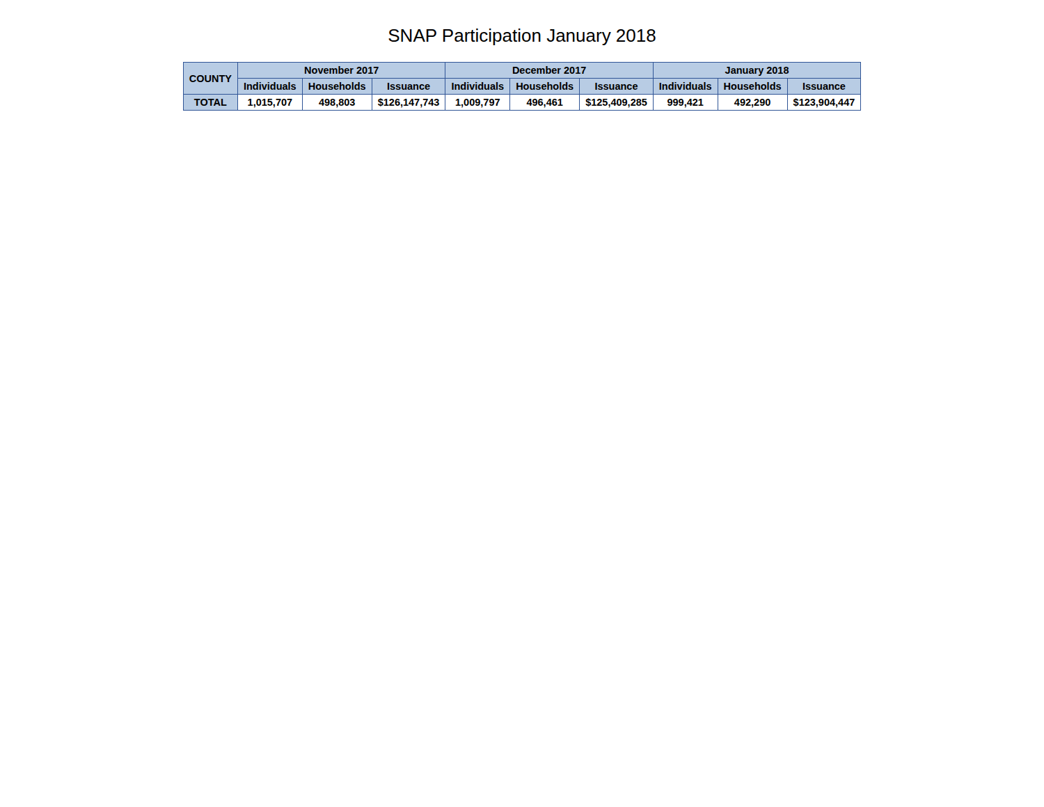SNAP Participation January 2018
| COUNTY | November 2017 | December 2017 | January 2018 |
| --- | --- | --- | --- |
| Individuals | Households | Issuance | Individuals | Households | Issuance | Individuals | Households | Issuance |
| TOTAL | 1,015,707 | 498,803 | $126,147,743 | 1,009,797 | 496,461 | $125,409,285 | 999,421 | 492,290 | $123,904,447 |